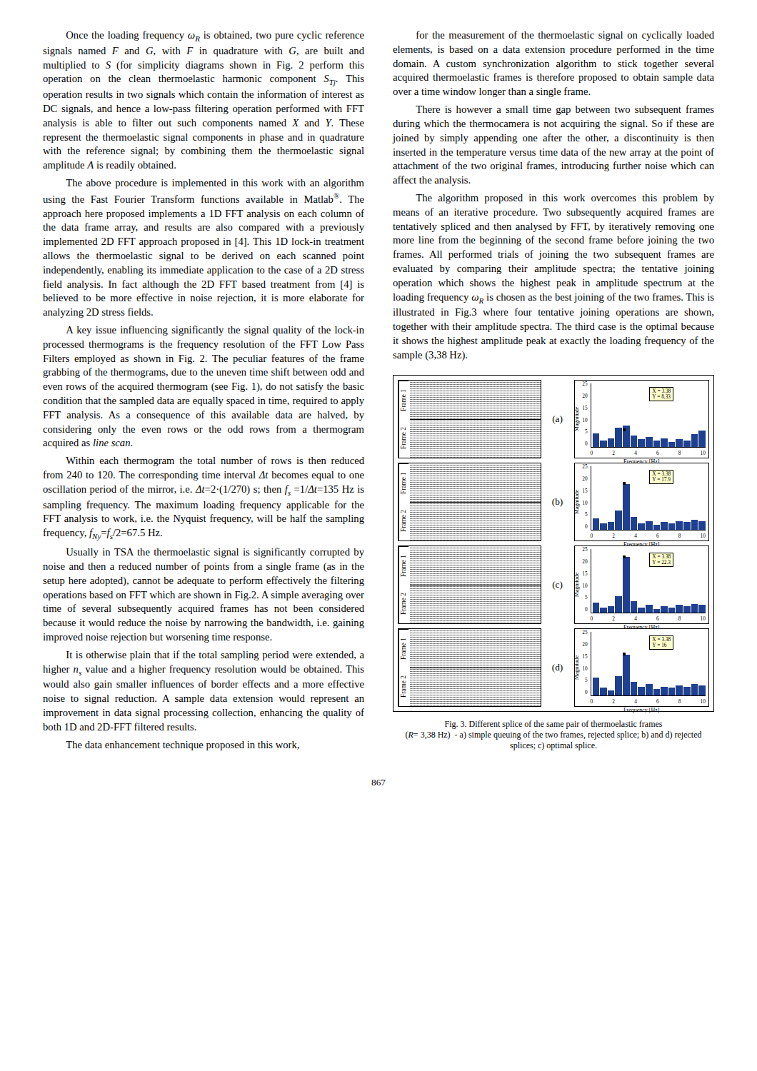Once the loading frequency ωR is obtained, two pure cyclic reference signals named F and G, with F in quadrature with G, are built and multiplied to S (for simplicity diagrams shown in Fig. 2 perform this operation on the clean thermoelastic harmonic component STj. This operation results in two signals which contain the information of interest as DC signals, and hence a low-pass filtering operation performed with FFT analysis is able to filter out such components named X and Y. These represent the thermoelastic signal components in phase and in quadrature with the reference signal; by combining them the thermoelastic signal amplitude A is readily obtained.
The above procedure is implemented in this work with an algorithm using the Fast Fourier Transform functions available in Matlab®. The approach here proposed implements a 1D FFT analysis on each column of the data frame array, and results are also compared with a previously implemented 2D FFT approach proposed in [4]. This 1D lock-in treatment allows the thermoelastic signal to be derived on each scanned point independently, enabling its immediate application to the case of a 2D stress field analysis. In fact although the 2D FFT based treatment from [4] is believed to be more effective in noise rejection, it is more elaborate for analyzing 2D stress fields.
A key issue influencing significantly the signal quality of the lock-in processed thermograms is the frequency resolution of the FFT Low Pass Filters employed as shown in Fig. 2. The peculiar features of the frame grabbing of the thermograms, due to the uneven time shift between odd and even rows of the acquired thermogram (see Fig. 1), do not satisfy the basic condition that the sampled data are equally spaced in time, required to apply FFT analysis. As a consequence of this available data are halved, by considering only the even rows or the odd rows from a thermogram acquired as line scan.
Within each thermogram the total number of rows is then reduced from 240 to 120. The corresponding time interval Δt becomes equal to one oscillation period of the mirror, i.e. Δt=2·(1/270) s; then fs =1/Δt=135 Hz is sampling frequency. The maximum loading frequency applicable for the FFT analysis to work, i.e. the Nyquist frequency, will be half the sampling frequency, fNy=fs/2=67.5 Hz.
Usually in TSA the thermoelastic signal is significantly corrupted by noise and then a reduced number of points from a single frame (as in the setup here adopted), cannot be adequate to perform effectively the filtering operations based on FFT which are shown in Fig.2. A simple averaging over time of several subsequently acquired frames has not been considered because it would reduce the noise by narrowing the bandwidth, i.e. gaining improved noise rejection but worsening time response.
It is otherwise plain that if the total sampling period were extended, a higher ns value and a higher frequency resolution would be obtained. This would also gain smaller influences of border effects and a more effective noise to signal reduction. A sample data extension would represent an improvement in data signal processing collection, enhancing the quality of both 1D and 2D-FFT filtered results.
The data enhancement technique proposed in this work,
for the measurement of the thermoelastic signal on cyclically loaded elements, is based on a data extension procedure performed in the time domain. A custom synchronization algorithm to stick together several acquired thermoelastic frames is therefore proposed to obtain sample data over a time window longer than a single frame.
There is however a small time gap between two subsequent frames during which the thermocamera is not acquiring the signal. So if these are joined by simply appending one after the other, a discontinuity is then inserted in the temperature versus time data of the new array at the point of attachment of the two original frames, introducing further noise which can affect the analysis.
The algorithm proposed in this work overcomes this problem by means of an iterative procedure. Two subsequently acquired frames are tentatively spliced and then analysed by FFT, by iteratively removing one more line from the beginning of the second frame before joining the two frames. All performed trials of joining the two subsequent frames are evaluated by comparing their amplitude spectra; the tentative joining operation which shows the highest peak in amplitude spectrum at the loading frequency ωR is chosen as the best joining of the two frames. This is illustrated in Fig.3 where four tentative joining operations are shown, together with their amplitude spectra. The third case is the optimal because it shows the highest amplitude peak at exactly the loading frequency of the sample (3,38 Hz).
Frame 1
Frame 2
(a)
Magnitude
2520151050
X = 3.38
Y = 8,33
0246810
Frequency [Hz]
Frame 1
Frame 2
(b)
Magnitude
2520151050
X = 3.38
Y = 17.9
0246810
Frequency [Hz]
Frame 1
Frame 2
(c)
Magnitude
2520151050
X = 3.38
Y = 22.3
0246810
Frequency [Hz]
Frame 1
Frame 2
(d)
Magnitude
2520151050
X = 3.38
Y = 16
0246810
Frequency [Hz]
Fig. 3. Different splice of the same pair of thermoelastic frames
(R= 3,38 Hz) - a) simple queuing of the two frames, rejected splice; b) and d) rejected splices; c) optimal splice.
867